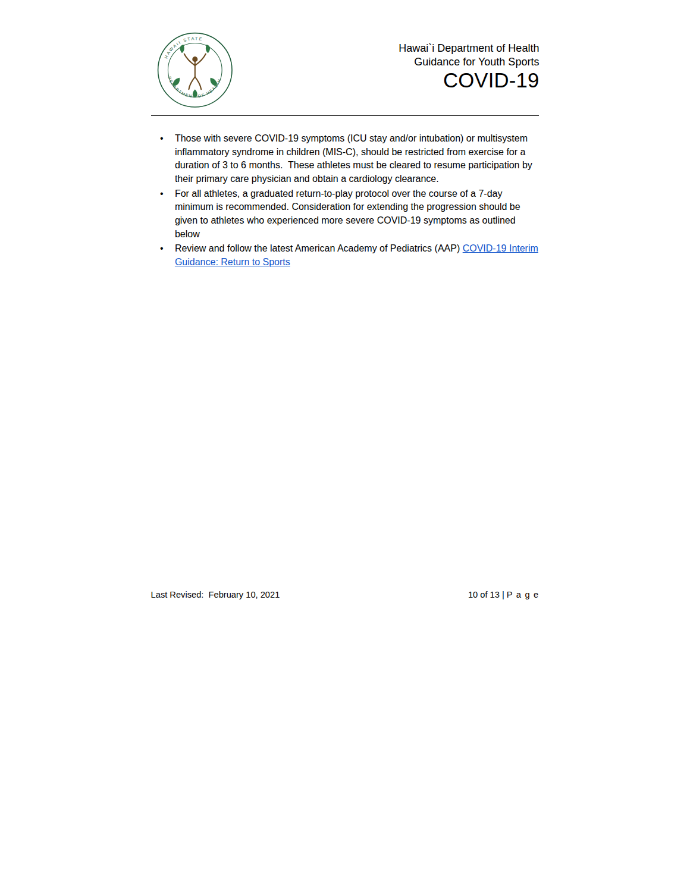HAWAII STATE DEPARTMENT OF HEALTH
Hawai`i Department of Health
Guidance for Youth Sports
COVID-19
Those with severe COVID-19 symptoms (ICU stay and/or intubation) or multisystem inflammatory syndrome in children (MIS-C), should be restricted from exercise for a duration of 3 to 6 months. These athletes must be cleared to resume participation by their primary care physician and obtain a cardiology clearance.
For all athletes, a graduated return-to-play protocol over the course of a 7-day minimum is recommended. Consideration for extending the progression should be given to athletes who experienced more severe COVID-19 symptoms as outlined below
Review and follow the latest American Academy of Pediatrics (AAP) COVID-19 Interim Guidance: Return to Sports
Last Revised: February 10, 2021
10 of 13 | P a g e